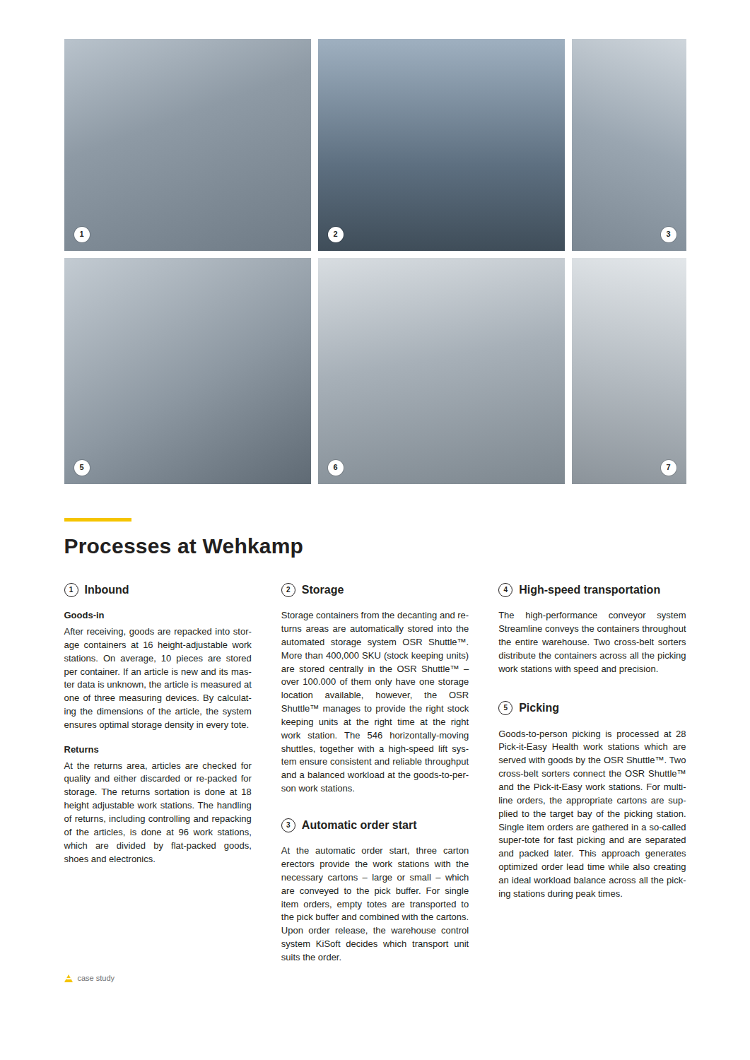1
2
3
5
6
7
Processes at Wehkamp
1 Inbound
Goods-in
After receiving, goods are repacked into storage containers at 16 height-adjustable work stations. On average, 10 pieces are stored per container. If an article is new and its master data is unknown, the article is measured at one of three measuring devices. By calculating the dimensions of the article, the system ensures optimal storage density in every tote.
Returns
At the returns area, articles are checked for quality and either discarded or re-packed for storage. The returns sortation is done at 18 height adjustable work stations. The handling of returns, including controlling and repacking of the articles, is done at 96 work stations, which are divided by flat-packed goods, shoes and electronics.
2 Storage
Storage containers from the decanting and returns areas are automatically stored into the automated storage system OSR Shuttle™. More than 400,000 SKU (stock keeping units) are stored centrally in the OSR Shuttle™ – over 100.000 of them only have one storage location available, however, the OSR Shuttle™ manages to provide the right stock keeping units at the right time at the right work station. The 546 horizontally-moving shuttles, together with a high-speed lift system ensure consistent and reliable throughput and a balanced workload at the goods-to-person work stations.
3 Automatic order start
At the automatic order start, three carton erectors provide the work stations with the necessary cartons – large or small – which are conveyed to the pick buffer. For single item orders, empty totes are transported to the pick buffer and combined with the cartons. Upon order release, the warehouse control system KiSoft decides which transport unit suits the order.
4 High-speed transportation
The high-performance conveyor system Streamline conveys the containers throughout the entire warehouse. Two cross-belt sorters distribute the containers across all the picking work stations with speed and precision.
5 Picking
Goods-to-person picking is processed at 28 Pick-it-Easy Health work stations which are served with goods by the OSR Shuttle™. Two cross-belt sorters connect the OSR Shuttle™ and the Pick-it-Easy work stations. For multi-line orders, the appropriate cartons are supplied to the target bay of the picking station. Single item orders are gathered in a so-called super-tote for fast picking and are separated and packed later. This approach generates optimized order lead time while also creating an ideal workload balance across all the picking stations during peak times.
case study